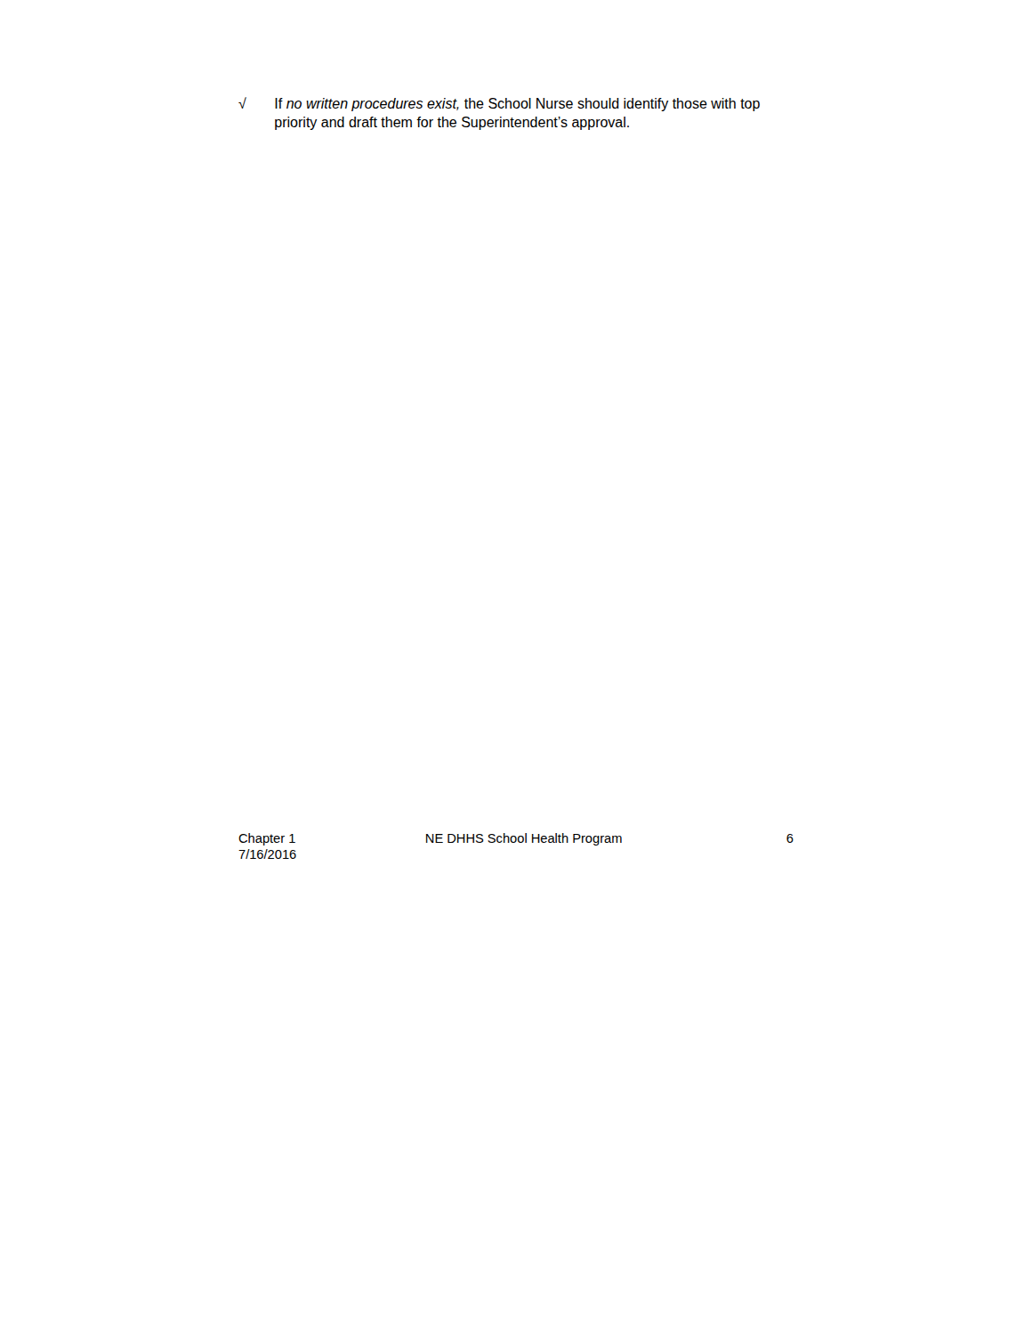√
If no written procedures exist, the School Nurse should identify those with top priority and draft them for the Superintendent’s approval.
Chapter 1 7/16/2016
NE DHHS School Health Program
6